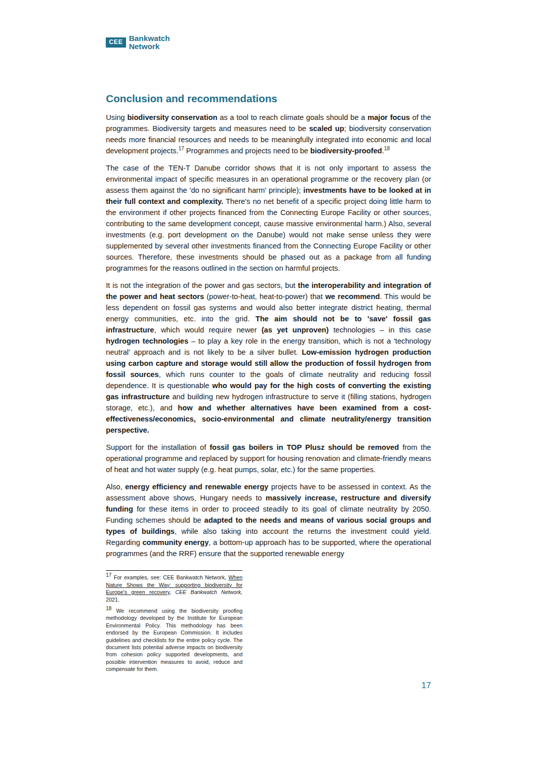CEE
Bankwatch Network
Conclusion and recommendations
Using biodiversity conservation as a tool to reach climate goals should be a major focus of the programmes. Biodiversity targets and measures need to be scaled up; biodiversity conservation needs more financial resources and needs to be meaningfully integrated into economic and local development projects.17 Programmes and projects need to be biodiversity-proofed.18
The case of the TEN-T Danube corridor shows that it is not only important to assess the environmental impact of specific measures in an operational programme or the recovery plan (or assess them against the 'do no significant harm' principle); investments have to be looked at in their full context and complexity. There's no net benefit of a specific project doing little harm to the environment if other projects financed from the Connecting Europe Facility or other sources, contributing to the same development concept, cause massive environmental harm.) Also, several investments (e.g. port development on the Danube) would not make sense unless they were supplemented by several other investments financed from the Connecting Europe Facility or other sources. Therefore, these investments should be phased out as a package from all funding programmes for the reasons outlined in the section on harmful projects.
It is not the integration of the power and gas sectors, but the interoperability and integration of the power and heat sectors (power-to-heat, heat-to-power) that we recommend. This would be less dependent on fossil gas systems and would also better integrate district heating, thermal energy communities, etc. into the grid. The aim should not be to 'save' fossil gas infrastructure, which would require newer (as yet unproven) technologies – in this case hydrogen technologies – to play a key role in the energy transition, which is not a 'technology neutral' approach and is not likely to be a silver bullet. Low-emission hydrogen production using carbon capture and storage would still allow the production of fossil hydrogen from fossil sources, which runs counter to the goals of climate neutrality and reducing fossil dependence. It is questionable who would pay for the high costs of converting the existing gas infrastructure and building new hydrogen infrastructure to serve it (filling stations, hydrogen storage, etc.), and how and whether alternatives have been examined from a cost-effectiveness/economics, socio-environmental and climate neutrality/energy transition perspective.
Support for the installation of fossil gas boilers in TOP Plusz should be removed from the operational programme and replaced by support for housing renovation and climate-friendly means of heat and hot water supply (e.g. heat pumps, solar, etc.) for the same properties.
Also, energy efficiency and renewable energy projects have to be assessed in context. As the assessment above shows, Hungary needs to massively increase, restructure and diversify funding for these items in order to proceed steadily to its goal of climate neutrality by 2050. Funding schemes should be adapted to the needs and means of various social groups and types of buildings, while also taking into account the returns the investment could yield. Regarding community energy, a bottom-up approach has to be supported, where the operational programmes (and the RRF) ensure that the supported renewable energy
17 For examples, see: CEE Bankwatch Network, When Nature Shows the Way: supporting biodiversity for Europe's green recovery, CEE Bankwatch Network, 2021.
18 We recommend using the biodiversity proofing methodology developed by the Institute for European Environmental Policy. This methodology has been endorsed by the European Commission. It includes guidelines and checklists for the entire policy cycle. The document lists potential adverse impacts on biodiversity from cohesion policy supported developments, and possible intervention measures to avoid, reduce and compensate for them.
17